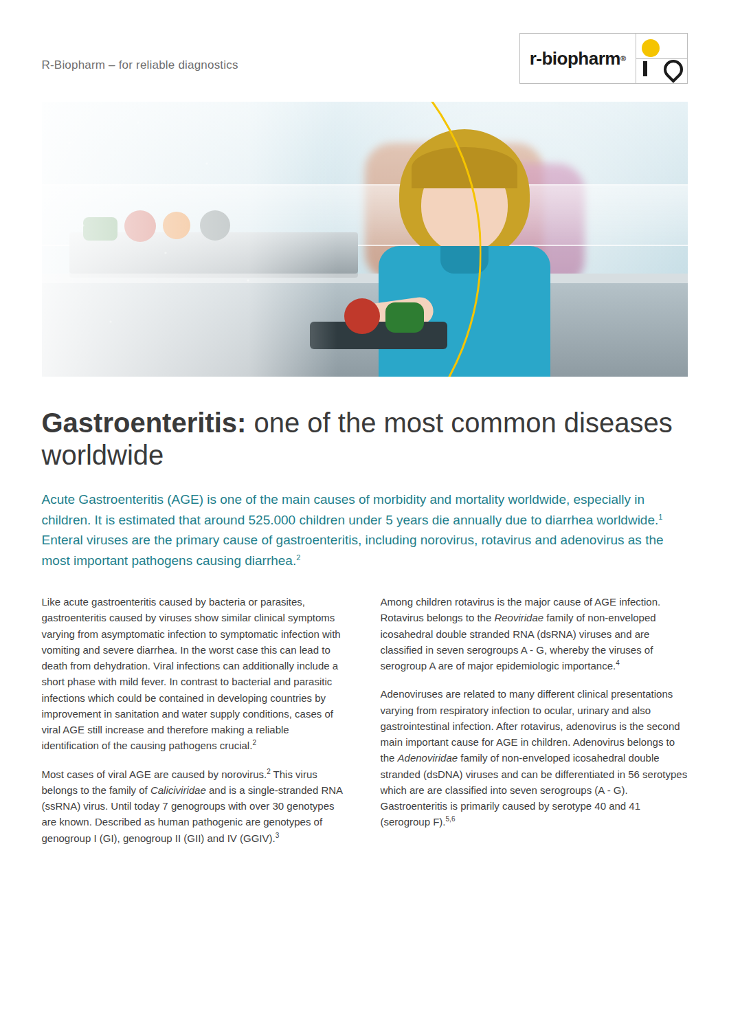R-Biopharm – for reliable diagnostics
r-biopharm®
Gastroenteritis: one of the most common diseases worldwide
Acute Gastroenteritis (AGE) is one of the main causes of morbidity and mortality worldwide, especially in children. It is estimated that around 525.000 children under 5 years die annually due to diarrhea worldwide.1 Enteral viruses are the primary cause of gastroenteritis, including norovirus, rotavirus and adenovirus as the most important pathogens causing diarrhea.2
Like acute gastroenteritis caused by bacteria or parasites, gastroenteritis caused by viruses show similar clinical symptoms varying from asymptomatic infection to symptomatic infection with vomiting and severe diarrhea. In the worst case this can lead to death from dehydration. Viral infections can additionally include a short phase with mild fever. In contrast to bacterial and parasitic infections which could be contained in developing countries by improvement in sanitation and water supply conditions, cases of viral AGE still increase and therefore making a reliable identification of the causing pathogens crucial.2
Most cases of viral AGE are caused by norovirus.2 This virus belongs to the family of Caliciviridae and is a single-stranded RNA (ssRNA) virus. Until today 7 genogroups with over 30 genotypes are known. Described as human pathogenic are genotypes of genogroup I (GI), genogroup II (GII) and IV (GGIV).3
Among children rotavirus is the major cause of AGE infection. Rotavirus belongs to the Reoviridae family of non-enveloped icosahedral double stranded RNA (dsRNA) viruses and are classified in seven serogroups A - G, whereby the viruses of serogroup A are of major epidemiologic importance.4
Adenoviruses are related to many different clinical presentations varying from respiratory infection to ocular, urinary and also gastrointestinal infection. After rotavirus, adenovirus is the second main important cause for AGE in children. Adenovirus belongs to the Adenoviridae family of non-enveloped icosahedral double stranded (dsDNA) viruses and can be differentiated in 56 serotypes which are are classified into seven serogroups (A - G). Gastroenteritis is primarily caused by serotype 40 and 41 (serogroup F).5,6